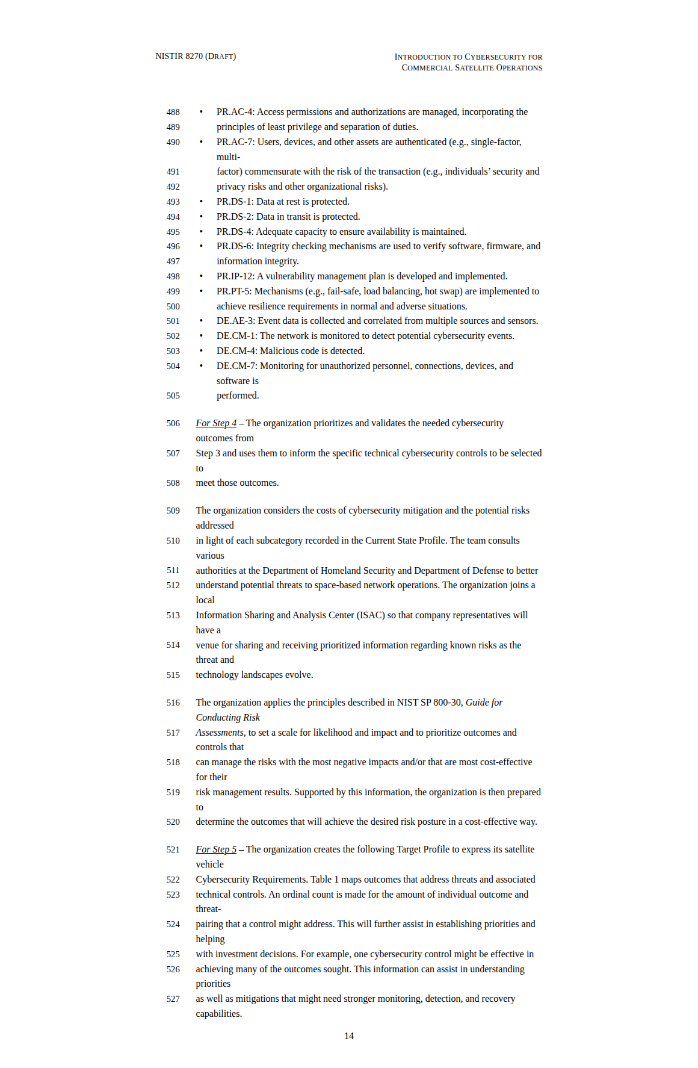NISTIR 8270 (DRAFT)
INTRODUCTION TO CYBERSECURITY FOR
COMMERCIAL SATELLITE OPERATIONS
488
•PR.AC-4: Access permissions and authorizations are managed, incorporating the
489
principles of least privilege and separation of duties.
490
•PR.AC-7: Users, devices, and other assets are authenticated (e.g., single-factor, multi-
491
factor) commensurate with the risk of the transaction (e.g., individuals’ security and
492
privacy risks and other organizational risks).
493
•PR.DS-1: Data at rest is protected.
494
•PR.DS-2: Data in transit is protected.
495
•PR.DS-4: Adequate capacity to ensure availability is maintained.
496
•PR.DS-6: Integrity checking mechanisms are used to verify software, firmware, and
497
information integrity.
498
•PR.IP-12: A vulnerability management plan is developed and implemented.
499
•PR.PT-5: Mechanisms (e.g., fail-safe, load balancing, hot swap) are implemented to
500
achieve resilience requirements in normal and adverse situations.
501
•DE.AE-3: Event data is collected and correlated from multiple sources and sensors.
502
•DE.CM-1: The network is monitored to detect potential cybersecurity events.
503
•DE.CM-4: Malicious code is detected.
504
•DE.CM-7: Monitoring for unauthorized personnel, connections, devices, and software is
505
performed.
506
For Step 4 – The organization prioritizes and validates the needed cybersecurity outcomes from
507
Step 3 and uses them to inform the specific technical cybersecurity controls to be selected to
508
meet those outcomes.
509
The organization considers the costs of cybersecurity mitigation and the potential risks addressed
510
in light of each subcategory recorded in the Current State Profile. The team consults various
511
authorities at the Department of Homeland Security and Department of Defense to better
512
understand potential threats to space-based network operations. The organization joins a local
513
Information Sharing and Analysis Center (ISAC) so that company representatives will have a
514
venue for sharing and receiving prioritized information regarding known risks as the threat and
515
technology landscapes evolve.
516
The organization applies the principles described in NIST SP 800-30, Guide for Conducting Risk
517
Assessments, to set a scale for likelihood and impact and to prioritize outcomes and controls that
518
can manage the risks with the most negative impacts and/or that are most cost-effective for their
519
risk management results. Supported by this information, the organization is then prepared to
520
determine the outcomes that will achieve the desired risk posture in a cost-effective way.
521
For Step 5 – The organization creates the following Target Profile to express its satellite vehicle
522
Cybersecurity Requirements. Table 1 maps outcomes that address threats and associated
523
technical controls. An ordinal count is made for the amount of individual outcome and threat-
524
pairing that a control might address. This will further assist in establishing priorities and helping
525
with investment decisions. For example, one cybersecurity control might be effective in
526
achieving many of the outcomes sought. This information can assist in understanding priorities
527
as well as mitigations that might need stronger monitoring, detection, and recovery capabilities.
14